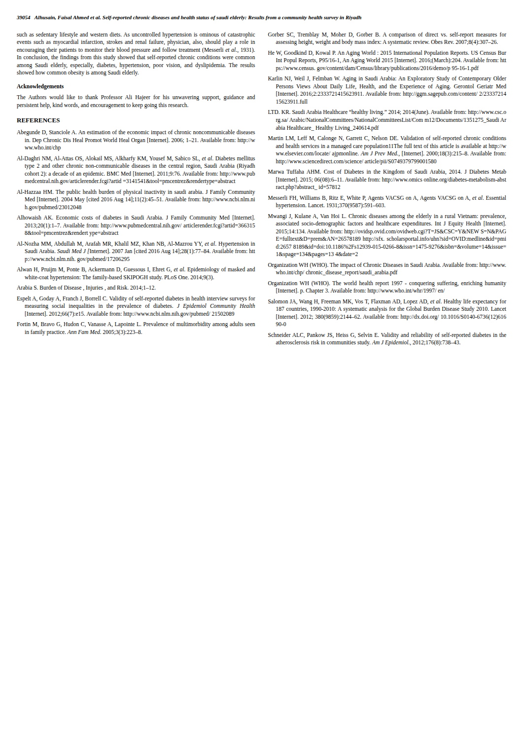39054 Alhusain, Faisal Ahmed et al. Self-reported chronic diseases and health status of saudi elderly: Results from a community health survey in Riyadh
such as sedentary lifestyle and western diets. As uncontrolled hypertension is ominous of catastrophic events such as myocardial infarction, strokes and renal failure, physician, also, should play a role in encouraging their patients to monitor their blood pressure and follow treatment (Messerli et al., 1931). In conclusion, the findings from this study showed that self-reported chronic conditions were common among Saudi elderly, especially, diabetes, hypertension, poor vision, and dyslipidemia. The results showed how common obesity is among Saudi elderly.
Acknowledgements
The Authors would like to thank Professor Ali Hajeer for his unwavering support, guidance and persistent help, kind words, and encouragement to keep going this research.
REFERENCES
Abegunde D, Stanciole A. An estimation of the economic impact of chronic noncommunicable diseases in. Dep Chronic Dis Heal Promot World Heal Organ [Internet]. 2006; 1–21. Available from: http://www.who.int/chp
Al-Daghri NM, Al-Attas OS, Alokail MS, Alkharfy KM, Yousef M, Sabico SL, et al. Diabetes mellitus type 2 and other chronic non-communicable diseases in the central region, Saudi Arabia (Riyadh cohort 2): a decade of an epidemic. BMC Med [Internet]. 2011;9:76. Available from: http://www.pubmedcentral.nih.gov/articlerender.fcgi?artid =3141541&tool=pmcentrez&rendertype=abstract
Al-Hazzaa HM. The public health burden of physical inactivity in saudi arabia. J Family Community Med [Internet]. 2004 May [cited 2016 Aug 14];11(2):45–51. Available from: http://www.ncbi.nlm.nih.gov/pubmed/23012048
Alhowaish AK. Economic costs of diabetes in Saudi Arabia. J Family Community Med [Internet]. 2013;20(1):1–7. Available from: http://www.pubmedcentral.nih.gov/ articlerender.fcgi?artid=3663158&tool=pmcentrez&rendert ype=abstract
Al-Nozha MM, Abdullah M, Arafah MR, Khalil MZ, Khan NB, Al-Mazrou YY, et al. Hypertension in Saudi Arabia. Saudi Med J [Internet]. 2007 Jan [cited 2016 Aug 14];28(1):77–84. Available from: http://www.ncbi.nlm.nih. gov/pubmed/17206295
Alwan H, Pruijm M, Ponte B, Ackermann D, Guessous I, Ehret G, et al. Epidemiology of masked and white-coat hypertension: The family-based SKIPOGH study. PLoS One. 2014;9(3).
Arabia S. Burden of Disease , Injuries , and Risk. 2014;1–12.
Espelt A, Goday A, Franch J, Borrell C. Validity of self-reported diabetes in health interview surveys for measuring social inequalities in the prevalence of diabetes. J Epidemiol Community Health [Internet]. 2012;66(7):e15. Available from: http://www.ncbi.nlm.nih.gov/pubmed/ 21502089
Fortin M, Bravo G, Hudon C, Vanasse A, Lapointe L. Prevalence of multimorbidity among adults seen in family practice. Ann Fam Med. 2005;3(3):223–8.
Gorber SC, Tremblay M, Moher D, Gorber B. A comparison of direct vs. self-report measures for assessing height, weight and body mass index: A systematic review. Obes Rev. 2007;8(4):307–26.
He W, Goodkind D, Kowal P. An Aging World : 2015 International Population Reports. US Census Bur Int Popul Reports, P95/16-1, An Aging World 2015 [Internet]. 2016;(March):204. Available from: https://www.census. gov/content/dam/Census/library/publications/2016/demo/p 95-16-1.pdf
Karlin NJ, Weil J, Felmban W. Aging in Saudi Arabia: An Exploratory Study of Contemporary Older Persons Views About Daily Life, Health, and the Experience of Aging. Gerontol Geriatr Med [Internet]. 2016;2:2333721415623911. Available from: http://ggm.sagepub.com/content/ 2/2333721415623911.full
LTD. KR. Saudi Arabia Healthcare “healthy living.” 2014; 2014(June). Available from: http://www.csc.org.sa/ Arabic/NationalCommittees/NationalCommitteesList/Com m12/Documents/1351275_Saudi Arabia Healthcare_ Healthy Living_240614.pdf
Martin LM, Leff M, Calonge N, Garrett C, Nelson DE. Validation of self-reported chronic conditions and health services in a managed care population11The full text of this article is available at http://www.elsevier.com/locate/ ajpmonline. Am J Prev Med., [Internet]. 2000;18(3):215–8. Available from: http://www.sciencedirect.com/science/ article/pii/S0749379799001580
Marwa Tuffaha AHM. Cost of Diabetes in the Kingdom of Saudi Arabia, 2014. J Diabetes Metab [Internet]. 2015; 06(08):6–11. Available from: http://www.omics online.org/diabetes-metabolism-abstract.php?abstract_ id=57812
Messerli FH, Williams B, Ritz E, White P, Agents VACSG on A, Agents VACSG on A, et al. Essential hypertension. Lancet. 1931;370(9587):591–603.
Mwangi J, Kulane A, Van Hoi L. Chronic diseases among the elderly in a rural Vietnam: prevalence, associated socio-demographic factors and healthcare expenditures. Int J Equity Health [Internet]. 2015;14:134. Available from: http://ovidsp.ovid.com/ovidweb.cgi?T=JS&CSC=Y&NEW S=N&PAGE=fulltext&D=prem&AN=26578189 http://sfx. scholarsportal.info/uhn?sid=OVID:medline&id=pmid:2657 8189&id=doi:10.1186%2Fs12939-015-0266-8&issn=1475-9276&isbn=&volume=14&issue=1&spage=134&pages=13 4&date=2
Organization WH (WHO). The impact of Chronic Diseases in Saudi Arabia. Available from: http://www.who.int/chp/ chronic_disease_report/saudi_arabia.pdf
Organization WH (WHO). The world health report 1997 - conquering suffering, enriching humanity [Internet]. p. Chapter 3. Available from: http://www.who.int/whr/1997/ en/
Salomon JA, Wang H, Freeman MK, Vos T, Flaxman AD, Lopez AD, et al. Healthy life expectancy for 187 countries, 1990-2010: A systematic analysis for the Global Burden Disease Study 2010. Lancet [Internet]. 2012; 380(9859):2144–62. Available from: http://dx.doi.org/ 10.1016/S0140-6736(12)61690-0
Schneider ALC, Pankow JS, Heiss G, Selvin E. Validity and reliability of self-reported diabetes in the atherosclerosis risk in communities study. Am J Epidemiol., 2012;176(8):738–43.